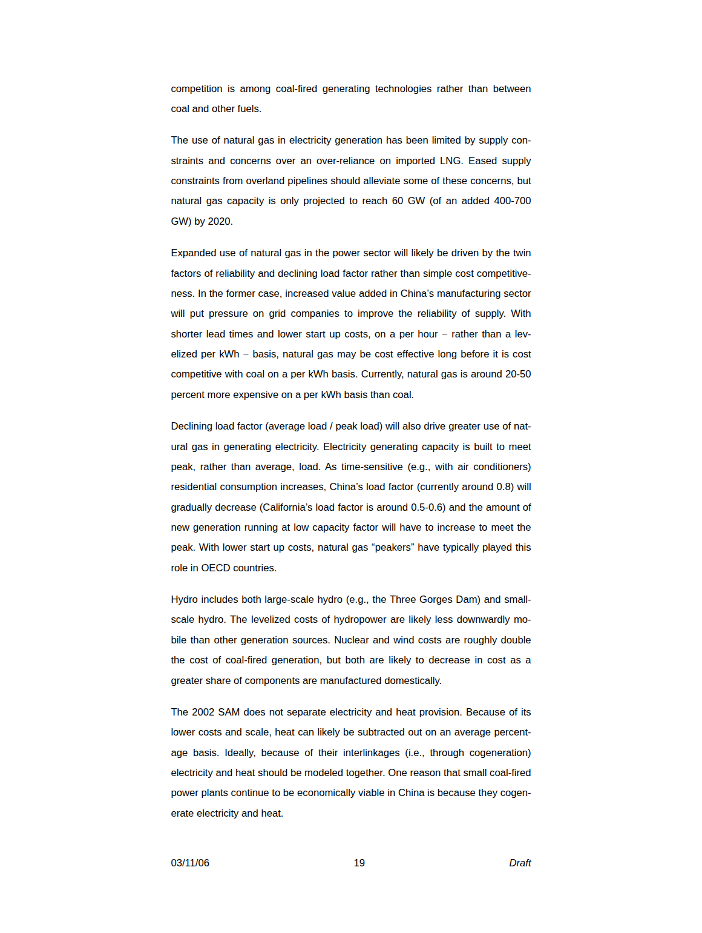competition is among coal-fired generating technologies rather than between coal and other fuels.
The use of natural gas in electricity generation has been limited by supply constraints and concerns over an over-reliance on imported LNG. Eased supply constraints from overland pipelines should alleviate some of these concerns, but natural gas capacity is only projected to reach 60 GW (of an added 400-700 GW) by 2020.
Expanded use of natural gas in the power sector will likely be driven by the twin factors of reliability and declining load factor rather than simple cost competitiveness. In the former case, increased value added in China’s manufacturing sector will put pressure on grid companies to improve the reliability of supply. With shorter lead times and lower start up costs, on a per hour − rather than a levelized per kWh − basis, natural gas may be cost effective long before it is cost competitive with coal on a per kWh basis. Currently, natural gas is around 20-50 percent more expensive on a per kWh basis than coal.
Declining load factor (average load / peak load) will also drive greater use of natural gas in generating electricity. Electricity generating capacity is built to meet peak, rather than average, load. As time-sensitive (e.g., with air conditioners) residential consumption increases, China’s load factor (currently around 0.8) will gradually decrease (California’s load factor is around 0.5-0.6) and the amount of new generation running at low capacity factor will have to increase to meet the peak. With lower start up costs, natural gas “peakers” have typically played this role in OECD countries.
Hydro includes both large-scale hydro (e.g., the Three Gorges Dam) and small-scale hydro. The levelized costs of hydropower are likely less downwardly mobile than other generation sources. Nuclear and wind costs are roughly double the cost of coal-fired generation, but both are likely to decrease in cost as a greater share of components are manufactured domestically.
The 2002 SAM does not separate electricity and heat provision. Because of its lower costs and scale, heat can likely be subtracted out on an average percentage basis. Ideally, because of their interlinkages (i.e., through cogeneration) electricity and heat should be modeled together. One reason that small coal-fired power plants continue to be economically viable in China is because they cogenerate electricity and heat.
03/11/06 19 Draft